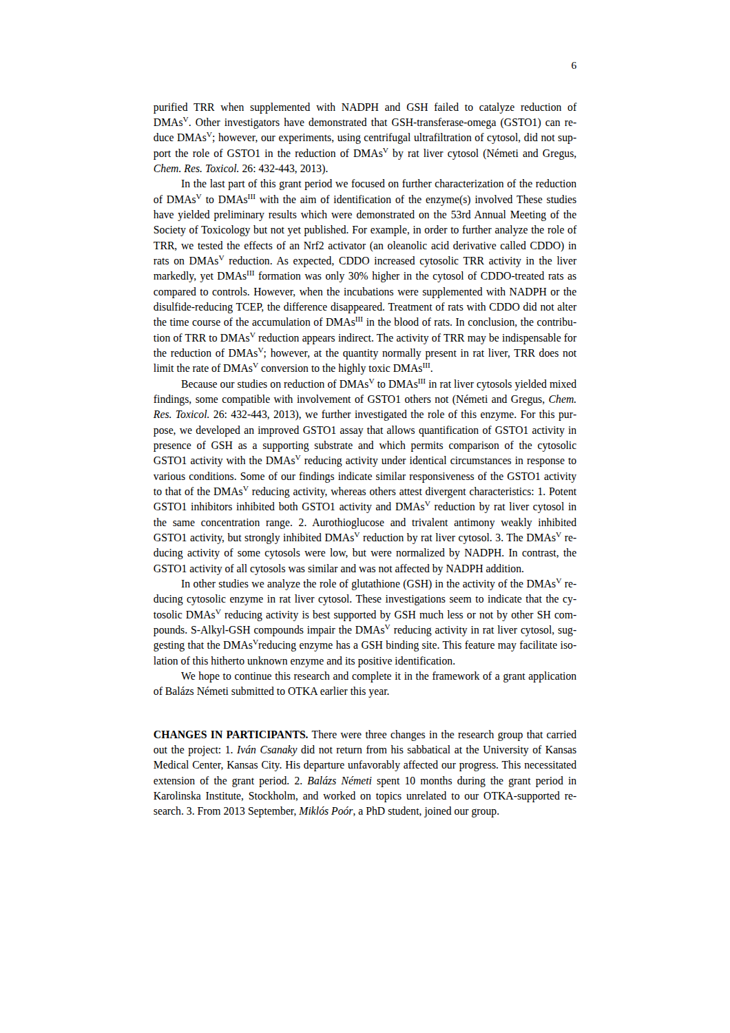6
purified TRR when supplemented with NADPH and GSH failed to catalyze reduction of DMAsV. Other investigators have demonstrated that GSH-transferase-omega (GSTO1) can reduce DMAsV; however, our experiments, using centrifugal ultrafiltration of cytosol, did not support the role of GSTO1 in the reduction of DMAsV by rat liver cytosol (Németi and Gregus, Chem. Res. Toxicol. 26: 432-443, 2013).
In the last part of this grant period we focused on further characterization of the reduction of DMAsV to DMAsIII with the aim of identification of the enzyme(s) involved These studies have yielded preliminary results which were demonstrated on the 53rd Annual Meeting of the Society of Toxicology but not yet published. For example, in order to further analyze the role of TRR, we tested the effects of an Nrf2 activator (an oleanolic acid derivative called CDDO) in rats on DMAsV reduction. As expected, CDDO increased cytosolic TRR activity in the liver markedly, yet DMAsIII formation was only 30% higher in the cytosol of CDDO-treated rats as compared to controls. However, when the incubations were supplemented with NADPH or the disulfide-reducing TCEP, the difference disappeared. Treatment of rats with CDDO did not alter the time course of the accumulation of DMAsIII in the blood of rats. In conclusion, the contribution of TRR to DMAsV reduction appears indirect. The activity of TRR may be indispensable for the reduction of DMAsV; however, at the quantity normally present in rat liver, TRR does not limit the rate of DMAsV conversion to the highly toxic DMAsIII.
Because our studies on reduction of DMAsV to DMAsIII in rat liver cytosols yielded mixed findings, some compatible with involvement of GSTO1 others not (Németi and Gregus, Chem. Res. Toxicol. 26: 432-443, 2013), we further investigated the role of this enzyme. For this purpose, we developed an improved GSTO1 assay that allows quantification of GSTO1 activity in presence of GSH as a supporting substrate and which permits comparison of the cytosolic GSTO1 activity with the DMAsV reducing activity under identical circumstances in response to various conditions. Some of our findings indicate similar responsiveness of the GSTO1 activity to that of the DMAsV reducing activity, whereas others attest divergent characteristics: 1. Potent GSTO1 inhibitors inhibited both GSTO1 activity and DMAsV reduction by rat liver cytosol in the same concentration range. 2. Aurothioglucose and trivalent antimony weakly inhibited GSTO1 activity, but strongly inhibited DMAsV reduction by rat liver cytosol. 3. The DMAsV reducing activity of some cytosols were low, but were normalized by NADPH. In contrast, the GSTO1 activity of all cytosols was similar and was not affected by NADPH addition.
In other studies we analyze the role of glutathione (GSH) in the activity of the DMAsV reducing cytosolic enzyme in rat liver cytosol. These investigations seem to indicate that the cytosolic DMAsV reducing activity is best supported by GSH much less or not by other SH compounds. S-Alkyl-GSH compounds impair the DMAsV reducing activity in rat liver cytosol, suggesting that the DMAsVreducing enzyme has a GSH binding site. This feature may facilitate isolation of this hitherto unknown enzyme and its positive identification.
We hope to continue this research and complete it in the framework of a grant application of Balázs Németi submitted to OTKA earlier this year.
CHANGES IN PARTICIPANTS. There were three changes in the research group that carried out the project: 1. Iván Csanaky did not return from his sabbatical at the University of Kansas Medical Center, Kansas City. His departure unfavorably affected our progress. This necessitated extension of the grant period. 2. Balázs Németi spent 10 months during the grant period in Karolinska Institute, Stockholm, and worked on topics unrelated to our OTKA-supported research. 3. From 2013 September, Miklós Poór, a PhD student, joined our group.